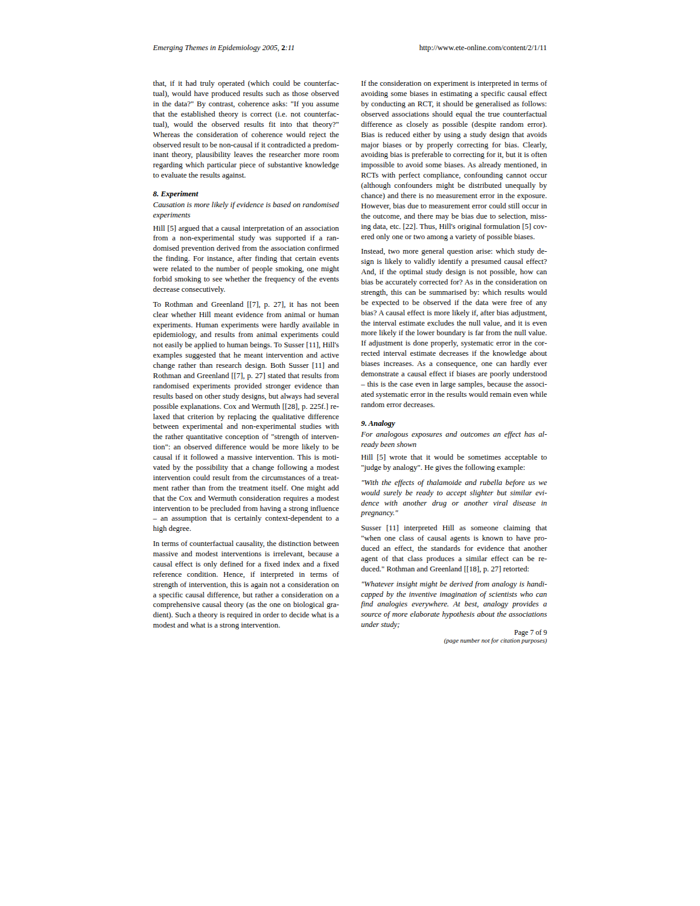Emerging Themes in Epidemiology 2005, 2:11
http://www.ete-online.com/content/2/1/11
that, if it had truly operated (which could be counterfactual), would have produced results such as those observed in the data?" By contrast, coherence asks: "If you assume that the established theory is correct (i.e. not counterfactual), would the observed results fit into that theory?" Whereas the consideration of coherence would reject the observed result to be non-causal if it contradicted a predominant theory, plausibility leaves the researcher more room regarding which particular piece of substantive knowledge to evaluate the results against.
8. Experiment
Causation is more likely if evidence is based on randomised experiments
Hill [5] argued that a causal interpretation of an association from a non-experimental study was supported if a randomised prevention derived from the association confirmed the finding. For instance, after finding that certain events were related to the number of people smoking, one might forbid smoking to see whether the frequency of the events decrease consecutively.
To Rothman and Greenland [[7], p. 27], it has not been clear whether Hill meant evidence from animal or human experiments. Human experiments were hardly available in epidemiology, and results from animal experiments could not easily be applied to human beings. To Susser [11], Hill's examples suggested that he meant intervention and active change rather than research design. Both Susser [11] and Rothman and Greenland [[7], p. 27] stated that results from randomised experiments provided stronger evidence than results based on other study designs, but always had several possible explanations. Cox and Wermuth [[28], p. 225f.] relaxed that criterion by replacing the qualitative difference between experimental and non-experimental studies with the rather quantitative conception of "strength of intervention": an observed difference would be more likely to be causal if it followed a massive intervention. This is motivated by the possibility that a change following a modest intervention could result from the circumstances of a treatment rather than from the treatment itself. One might add that the Cox and Wermuth consideration requires a modest intervention to be precluded from having a strong influence – an assumption that is certainly context-dependent to a high degree.
In terms of counterfactual causality, the distinction between massive and modest interventions is irrelevant, because a causal effect is only defined for a fixed index and a fixed reference condition. Hence, if interpreted in terms of strength of intervention, this is again not a consideration on a specific causal difference, but rather a consideration on a comprehensive causal theory (as the one on biological gradient). Such a theory is required in order to decide what is a modest and what is a strong intervention.
If the consideration on experiment is interpreted in terms of avoiding some biases in estimating a specific causal effect by conducting an RCT, it should be generalised as follows: observed associations should equal the true counterfactual difference as closely as possible (despite random error). Bias is reduced either by using a study design that avoids major biases or by properly correcting for bias. Clearly, avoiding bias is preferable to correcting for it, but it is often impossible to avoid some biases. As already mentioned, in RCTs with perfect compliance, confounding cannot occur (although confounders might be distributed unequally by chance) and there is no measurement error in the exposure. However, bias due to measurement error could still occur in the outcome, and there may be bias due to selection, missing data, etc. [22]. Thus, Hill's original formulation [5] covered only one or two among a variety of possible biases.
Instead, two more general question arise: which study design is likely to validly identify a presumed causal effect? And, if the optimal study design is not possible, how can bias be accurately corrected for? As in the consideration on strength, this can be summarised by: which results would be expected to be observed if the data were free of any bias? A causal effect is more likely if, after bias adjustment, the interval estimate excludes the null value, and it is even more likely if the lower boundary is far from the null value. If adjustment is done properly, systematic error in the corrected interval estimate decreases if the knowledge about biases increases. As a consequence, one can hardly ever demonstrate a causal effect if biases are poorly understood – this is the case even in large samples, because the associated systematic error in the results would remain even while random error decreases.
9. Analogy
For analogous exposures and outcomes an effect has already been shown
Hill [5] wrote that it would be sometimes acceptable to "judge by analogy". He gives the following example:
"With the effects of thalamoide and rubella before us we would surely be ready to accept slighter but similar evidence with another drug or another viral disease in pregnancy."
Susser [11] interpreted Hill as someone claiming that "when one class of causal agents is known to have produced an effect, the standards for evidence that another agent of that class produces a similar effect can be reduced." Rothman and Greenland [[18], p. 27] retorted:
"Whatever insight might be derived from analogy is handicapped by the inventive imagination of scientists who can find analogies everywhere. At best, analogy provides a source of more elaborate hypothesis about the associations under study;
Page 7 of 9
(page number not for citation purposes)